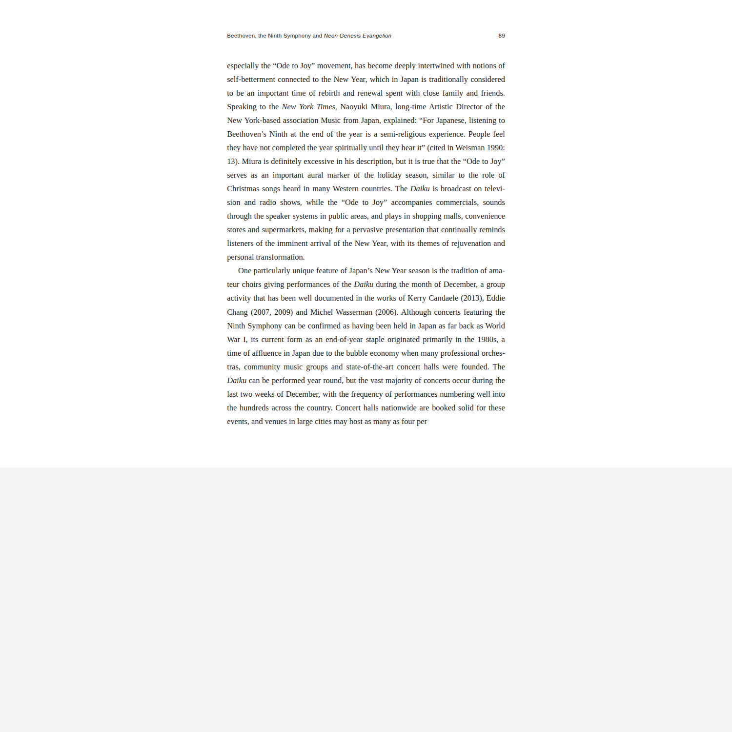Beethoven, the Ninth Symphony and Neon Genesis Evangelion 89
especially the “Ode to Joy” movement, has become deeply intertwined with notions of self-betterment connected to the New Year, which in Japan is traditionally considered to be an important time of rebirth and renewal spent with close family and friends. Speaking to the New York Times, Naoyuki Miura, long-time Artistic Director of the New York-based association Music from Japan, explained: “For Japanese, listening to Beethoven’s Ninth at the end of the year is a semi-religious experience. People feel they have not completed the year spiritually until they hear it” (cited in Weisman 1990: 13). Miura is definitely excessive in his description, but it is true that the “Ode to Joy” serves as an important aural marker of the holiday season, similar to the role of Christmas songs heard in many Western countries. The Daiku is broadcast on television and radio shows, while the “Ode to Joy” accompanies commercials, sounds through the speaker systems in public areas, and plays in shopping malls, convenience stores and supermarkets, making for a pervasive presentation that continually reminds listeners of the imminent arrival of the New Year, with its themes of rejuvenation and personal transformation.
One particularly unique feature of Japan’s New Year season is the tradition of amateur choirs giving performances of the Daiku during the month of December, a group activity that has been well documented in the works of Kerry Candaele (2013), Eddie Chang (2007, 2009) and Michel Wasserman (2006). Although concerts featuring the Ninth Symphony can be confirmed as having been held in Japan as far back as World War I, its current form as an end-of-year staple originated primarily in the 1980s, a time of affluence in Japan due to the bubble economy when many professional orchestras, community music groups and state-of-the-art concert halls were founded. The Daiku can be performed year round, but the vast majority of concerts occur during the last two weeks of December, with the frequency of performances numbering well into the hundreds across the country. Concert halls nationwide are booked solid for these events, and venues in large cities may host as many as four per